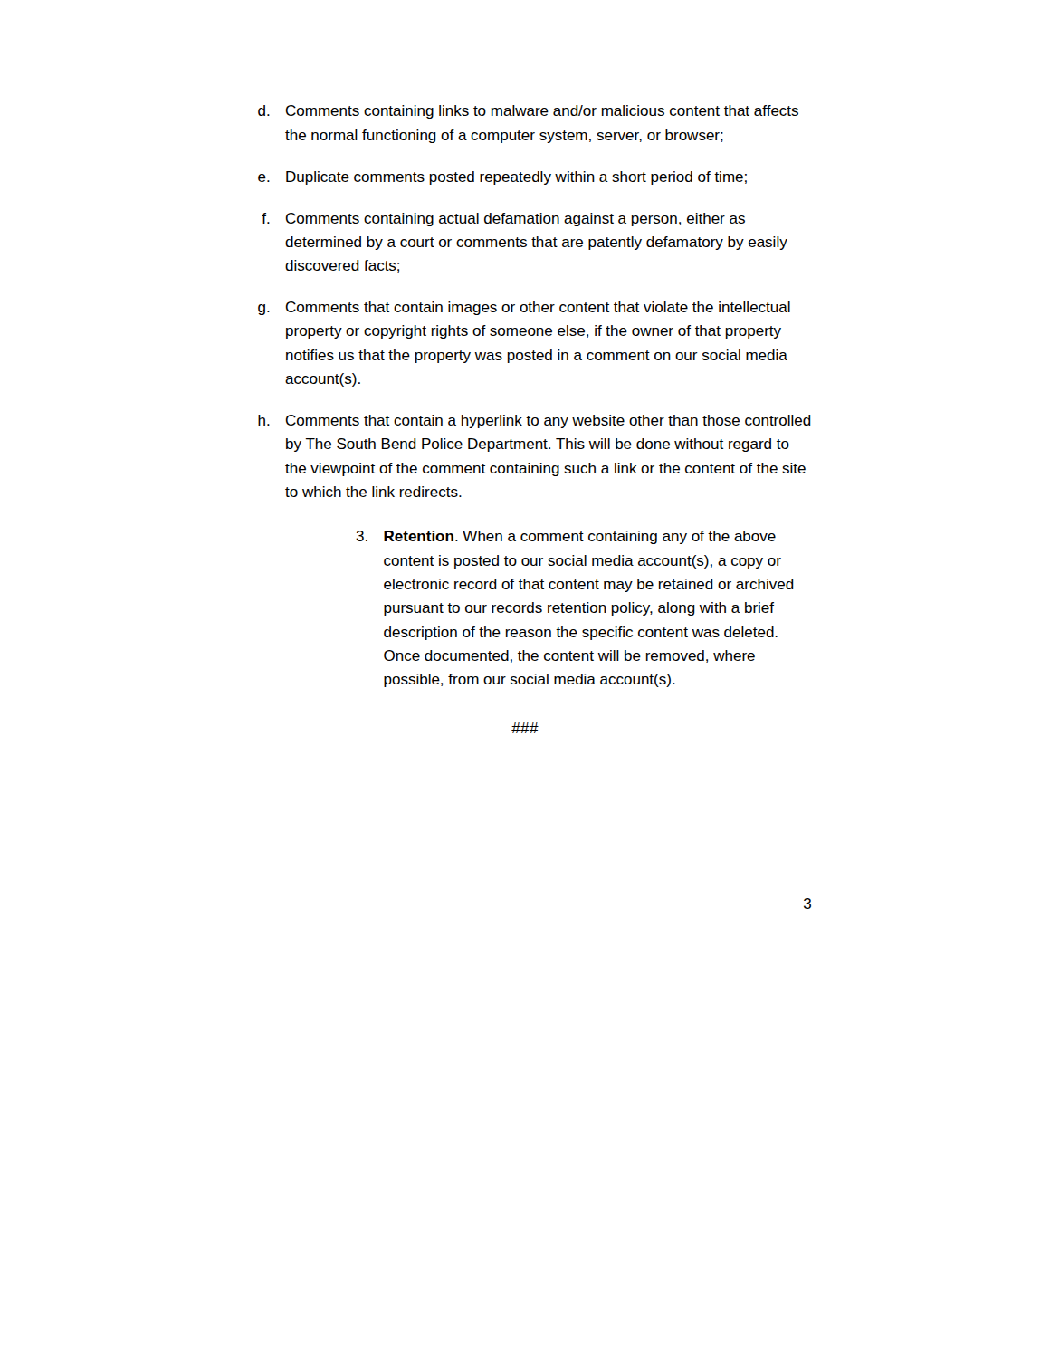Comments containing links to malware and/or malicious content that affects the normal functioning of a computer system, server, or browser;
Duplicate comments posted repeatedly within a short period of time;
Comments containing actual defamation against a person, either as determined by a court or comments that are patently defamatory by easily discovered facts;
Comments that contain images or other content that violate the intellectual property or copyright rights of someone else, if the owner of that property notifies us that the property was posted in a comment on our social media account(s).
Comments that contain a hyperlink to any website other than those controlled by The South Bend Police Department. This will be done without regard to the viewpoint of the comment containing such a link or the content of the site to which the link redirects.
Retention. When a comment containing any of the above content is posted to our social media account(s), a copy or electronic record of that content may be retained or archived pursuant to our records retention policy, along with a brief description of the reason the specific content was deleted. Once documented, the content will be removed, where possible, from our social media account(s).
###
3